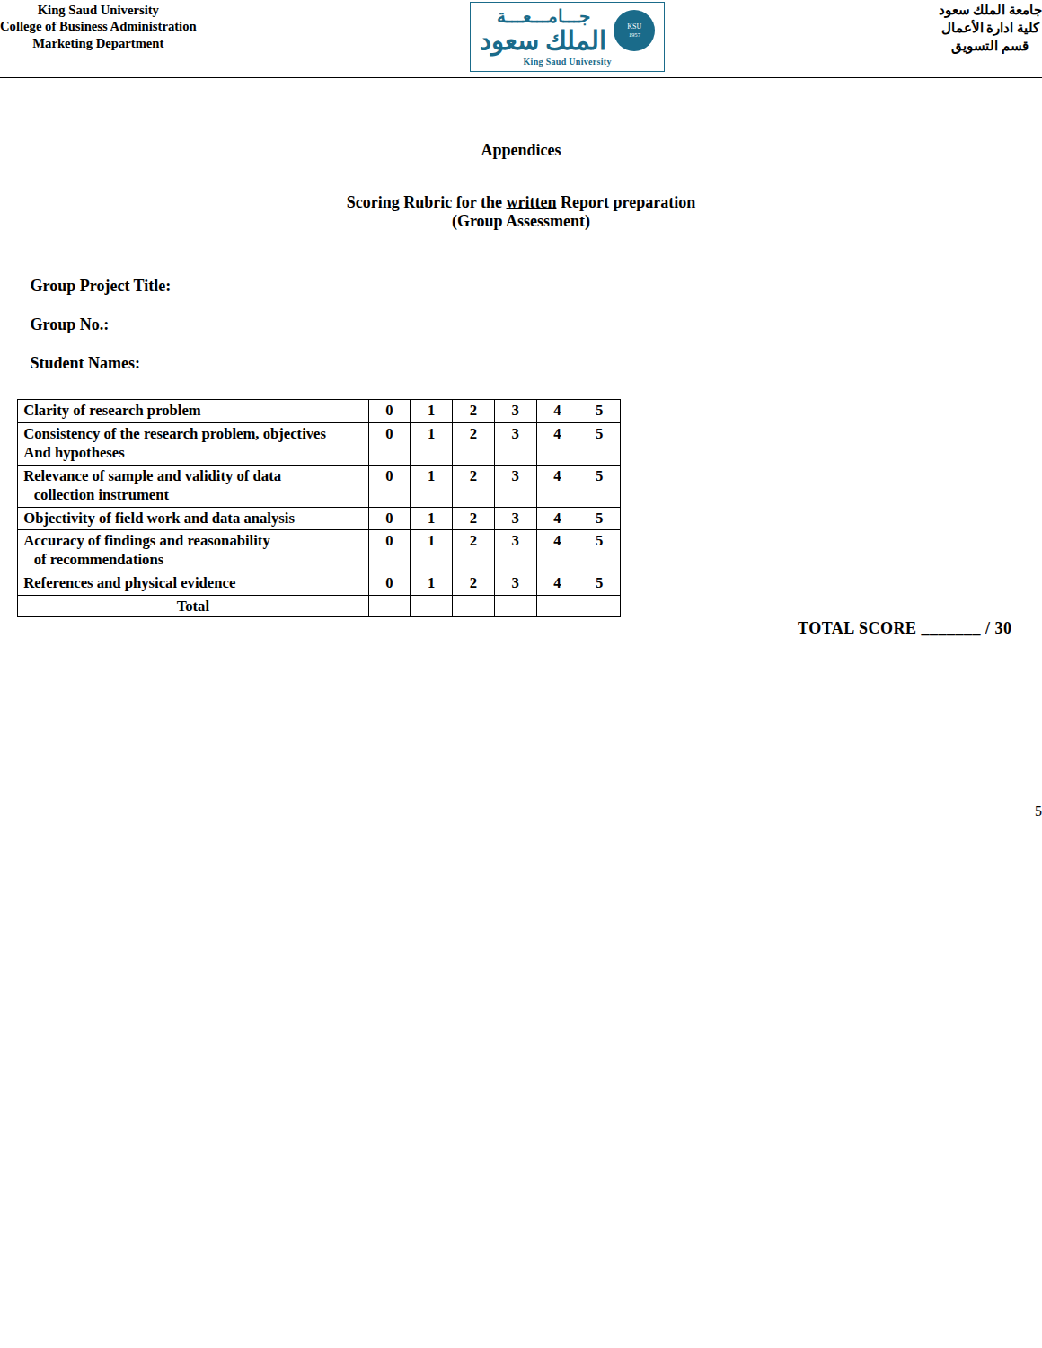King Saud University
College of Business Administration
Marketing Department
جـــامـــعـــة
الملك سعود
KSU
1957
King Saud University
جامعة الملك سعود
كلية ادارة الأعمال
قسم التسويق
Appendices
Scoring Rubric for the written Report preparation
(Group Assessment)
Group Project Title:
Group No.:
Student Names:
| Clarity of research problem | 0 | 1 | 2 | 3 | 4 | 5 |
| Consistency of the research problem, objectives And hypotheses | 0 | 1 | 2 | 3 | 4 | 5 |
| Relevance of sample and validity of data collection instrument | 0 | 1 | 2 | 3 | 4 | 5 |
| Objectivity of field work and data analysis | 0 | 1 | 2 | 3 | 4 | 5 |
| Accuracy of findings and reasonability of recommendations | 0 | 1 | 2 | 3 | 4 | 5 |
| References and physical evidence | 0 | 1 | 2 | 3 | 4 | 5 |
| Total | | | | | | |
TOTAL SCORE _______ / 30
5